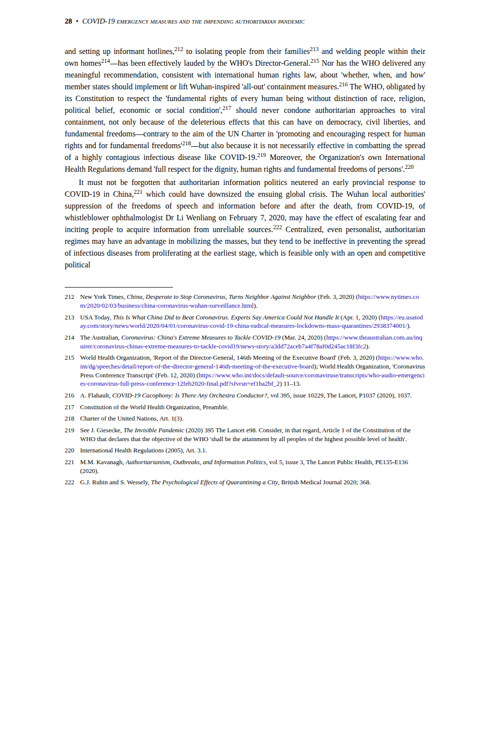28•COVID-19 emergency measures and the impending authoritarian pandemic
and setting up informant hotlines,212 to isolating people from their families213 and welding people within their own homes214—has been effectively lauded by the WHO's Director-General.215 Nor has the WHO delivered any meaningful recommendation, consistent with international human rights law, about 'whether, when, and how' member states should implement or lift Wuhan-inspired 'all-out' containment measures.216 The WHO, obligated by its Constitution to respect the 'fundamental rights of every human being without distinction of race, religion, political belief, economic or social condition',217 should never condone authoritarian approaches to viral containment, not only because of the deleterious effects that this can have on democracy, civil liberties, and fundamental freedoms—contrary to the aim of the UN Charter in 'promoting and encouraging respect for human rights and for fundamental freedoms'218—but also because it is not necessarily effective in combatting the spread of a highly contagious infectious disease like COVID-19.219 Moreover, the Organization's own International Health Regulations demand 'full respect for the dignity, human rights and fundamental freedoms of persons'.220
It must not be forgotten that authoritarian information politics neutered an early provincial response to COVID-19 in China,221 which could have downsized the ensuing global crisis. The Wuhan local authorities' suppression of the freedoms of speech and information before and after the death, from COVID-19, of whistleblower ophthalmologist Dr Li Wenliang on February 7, 2020, may have the effect of escalating fear and inciting people to acquire information from unreliable sources.222 Centralized, even personalist, authoritarian regimes may have an advantage in mobilizing the masses, but they tend to be ineffective in preventing the spread of infectious diseases from proliferating at the earliest stage, which is feasible only with an open and competitive political
212 New York Times, China, Desperate to Stop Coronavirus, Turns Neighbor Against Neighbor (Feb. 3, 2020) (https://www.nytimes.com/2020/02/03/business/china-coronavirus-wuhan-surveillance.html).
213 USA Today, This Is What China Did to Beat Coronavirus. Experts Say America Could Not Handle It (Apr. 1, 2020) (https://eu.usatoday.com/story/news/world/2020/04/01/coronavirus-covid-19-china-radical-measures-lockdowns-mass-quarantines/2938374001/).
214 The Australian, Coronavirus: China's Extreme Measures to Tackle COVID-19 (Mar. 24, 2020) (https://www.theaustralian.com.au/inquirer/coronavirus-chinas-extreme-measures-to-tackle-covid19/news-story/a3dd72aceb7a4f78af0d245ac18f3fc2).
215 World Health Organization, 'Report of the Director-General, 146th Meeting of the Executive Board' (Feb. 3, 2020) (https://www.who.int/dg/speeches/detail/report-of-the-director-general-146th-meeting-of-the-executive-board); World Health Organization, 'Coronavirus Press Conference Transcript' (Feb. 12, 2020) (https://www.who.int/docs/default-source/coronaviruse/transcripts/who-audio-emergencies-coronavirus-full-press-conference-12feb2020-final.pdf?sfvrsn=ef1ba2bf_2) 11–13.
216 A. Flahault, COVID-19 Cacophony: Is There Any Orchestra Conductor?, vol 395, issue 10229, The Lancet, P1037 (2020), 1037.
217 Constitution of the World Health Organization, Preamble.
218 Charter of the United Nations, Art. 1(3).
219 See J. Giesecke, The Invisible Pandemic (2020) 395 The Lancet e98. Consider, in that regard, Article 1 of the Constitution of the WHO that declares that the objective of the WHO 'shall be the attainment by all peoples of the highest possible level of health'.
220 International Health Regulations (2005), Art. 3.1.
221 M.M. Kavanagh, Authoritarianism, Outbreaks, and Information Politics, vol 5, issue 3, The Lancet Public Health, PE135-E136 (2020).
222 G.J. Rubin and S. Wessely, The Psychological Effects of Quarantining a City, British Medical Journal 2020; 368.